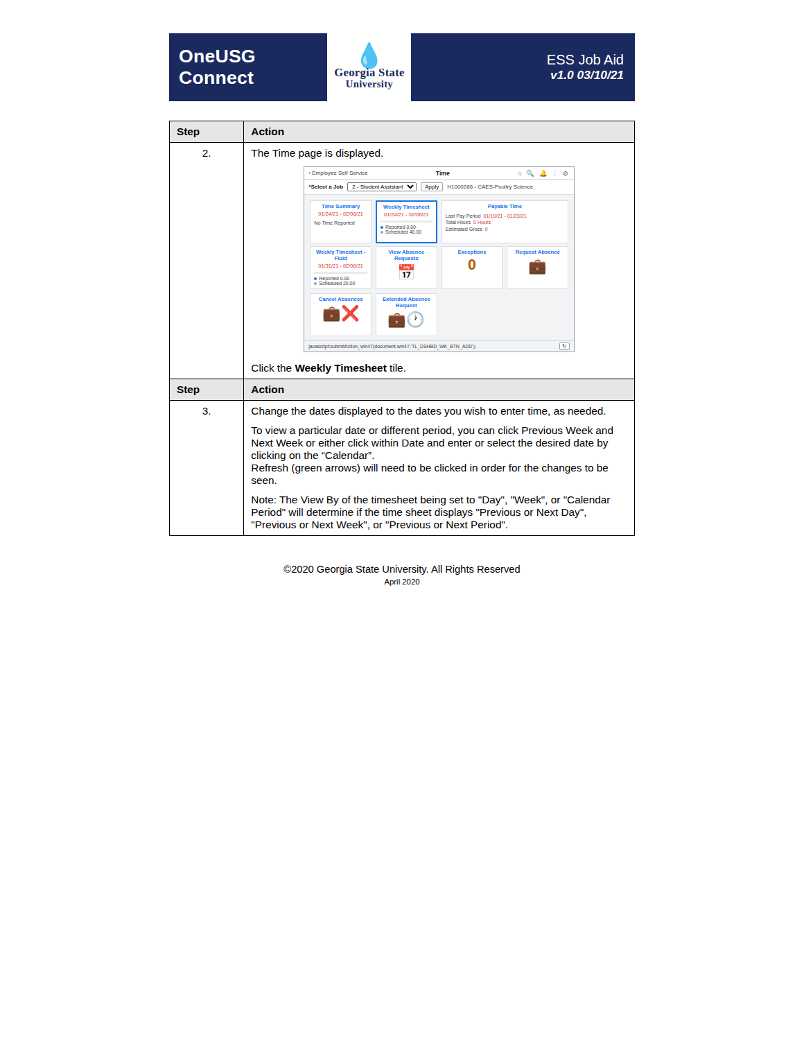OneUSG Connect
💧 Georgia StateUniversity
ESS Job Aid
v1.0 03/10/21
| Step | Action |
| --- | --- |
| 2. | The Time page is displayed. ‹ Employee Self Service Time ⌂ 🔍 🔔 ⋮ ⊘ *Select a Job 2 - Student Assistant Apply H1000286 - CAES-Poultry Science Time Summary 01/24/21 - 02/06/21 No Time Reported Weekly Timesheet 01/24/21 - 02/06/21 Reported 0.00 Scheduled 40.00 Payable Time Last Pay Period 01/10/21 - 01/23/21 Total Hours 0 Hours Estimated Gross 0 Weekly Timesheet - Fluid 01/31/21 - 02/06/21 Reported 0.00 Scheduled 20.00 View Absence Requests 📅 Exceptions 0 Request Absence 💼 Cancel Absences 💼❌ Extended Absence Request 💼🕐 javascript:submitAction_win47(document.win47,'TL_DSHBD_WK_BTN_ADD'); ↻ Click the Weekly Timesheet tile. |
| Step | Action |
| 3. | Change the dates displayed to the dates you wish to enter time, as needed. To view a particular date or different period, you can click Previous Week and Next Week or either click within Date and enter or select the desired date by clicking on the “Calendar”. Refresh (green arrows) will need to be clicked in order for the changes to be seen. Note: The View By of the timesheet being set to "Day", "Week", or "Calendar Period" will determine if the time sheet displays "Previous or Next Day", "Previous or Next Week", or "Previous or Next Period". |
©2020 Georgia State University. All Rights Reserved
April 2020